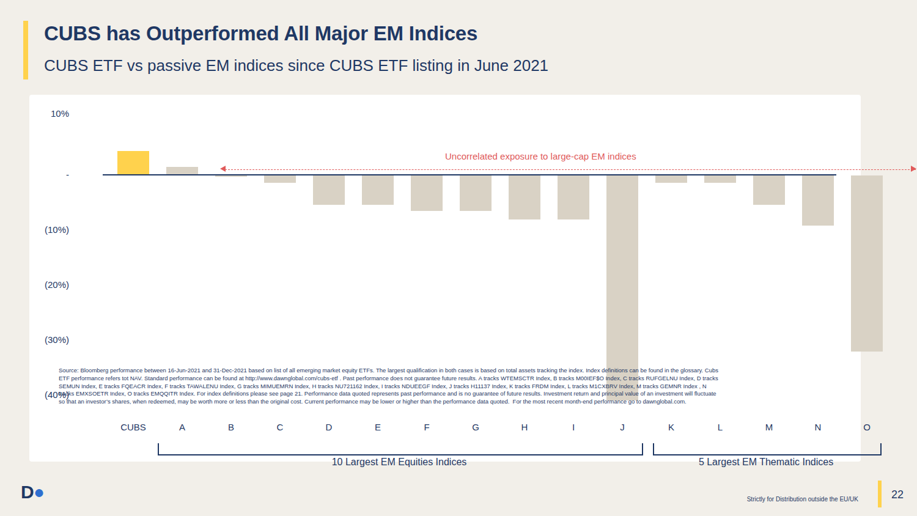CUBS has Outperformed All Major EM Indices
CUBS ETF vs passive EM indices since CUBS ETF listing in June 2021
10%
-
(10%)
(20%)
(30%)
(40%)
Uncorrelated exposure to large-cap EM indices
CUBS
A
B
C
D
E
F
G
H
I
J
K
L
M
N
O
10 Largest EM Equities Indices
5 Largest EM Thematic Indices
Source: Bloomberg performance between 16-Jun-2021 and 31-Dec-2021 based on list of all emerging market equity ETFs. The largest qualification in both cases is based on total assets tracking the index. Index definitions can be found in the glossary. Cubs ETF performance refers tot NAV. Standard performance can be found at http://www.dawnglobal.com/cubs-etf . Past performance does not guarantee future results. A tracks WTEMSCTR Index, B tracks M00IEF$O Index, C tracks RUFGELNU Index, D tracks SEMUN Index, E tracks FQEACR Index, F tracks TAWALENU Index, G tracks MIMUEMRN Index, H tracks NU721162 Index, I tracks NDUEEGF Index, J tracks H11137 Index, K tracks FRDM Index, L tracks M1CXBRV Index, M tracks GEMNR Index , N tracks EMXSOETR Index, O tracks EMQQITR Index. For index definitions please see page 21. Performance data quoted represents past performance and is no guarantee of future results. Investment return and principal value of an investment will fluctuate so that an investor’s shares, when redeemed, may be worth more or less than the original cost. Current performance may be lower or higher than the performance data quoted. For the most recent month-end performance go to dawnglobal.com.
Strictly for Distribution outside the EU/UK
22
D●